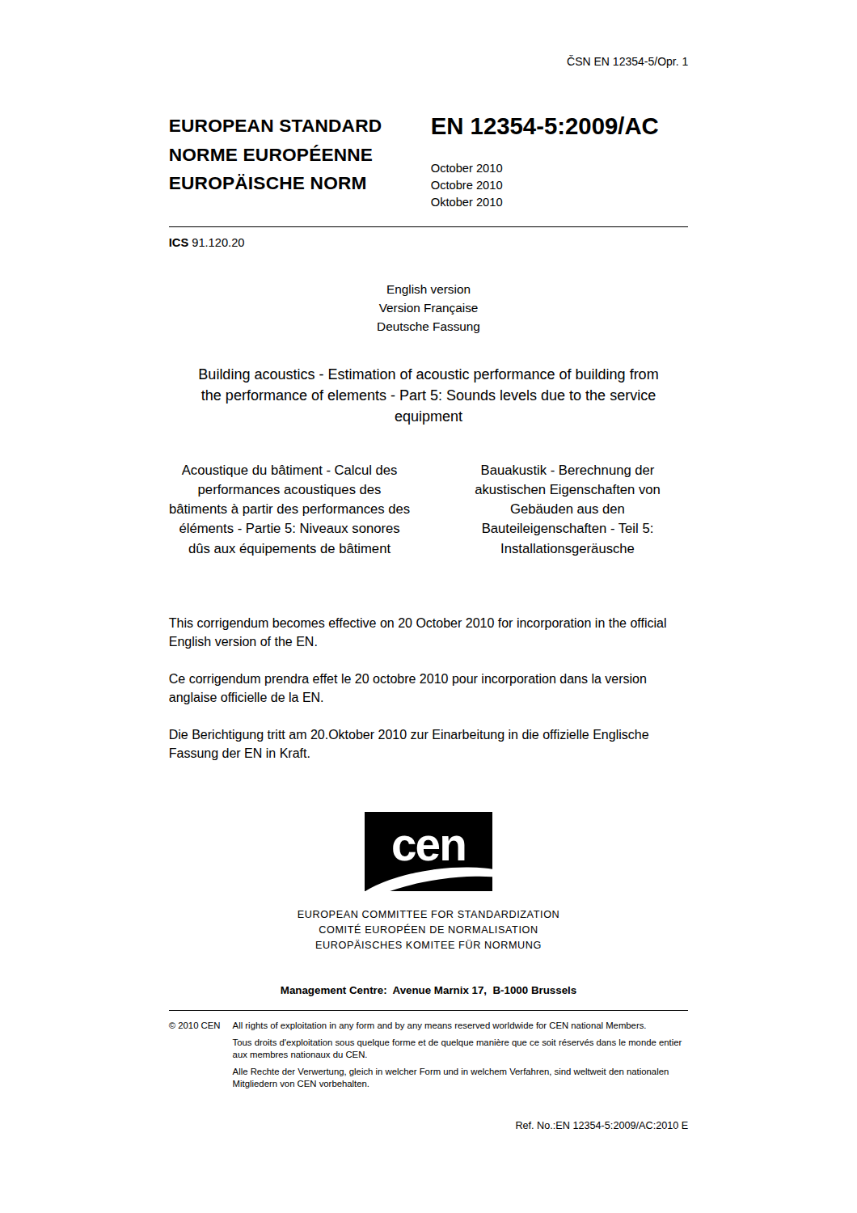ČSN EN 12354-5/Opr. 1
EUROPEAN STANDARD
NORME EUROPÉENNE
EUROPÄISCHE NORM
EN 12354-5:2009/AC
October 2010
Octobre 2010
Oktober 2010
ICS 91.120.20
English version
Version Française
Deutsche Fassung
Building acoustics - Estimation of acoustic performance of building from the performance of elements - Part 5: Sounds levels due to the service equipment
Acoustique du bâtiment - Calcul des performances acoustiques des bâtiments à partir des performances des éléments - Partie 5: Niveaux sonores dûs aux équipements de bâtiment
Bauakustik - Berechnung der akustischen Eigenschaften von Gebäuden aus den Bauteileigenschaften - Teil 5: Installationsgeräusche
This corrigendum becomes effective on 20 October 2010 for incorporation in the official English version of the EN.
Ce corrigendum prendra effet le 20 octobre 2010 pour incorporation dans la version anglaise officielle de la EN.
Die Berichtigung tritt am 20.Oktober 2010 zur Einarbeitung in die offizielle Englische Fassung der EN in Kraft.
cen
EUROPEAN COMMITTEE FOR STANDARDIZATION
COMITÉ EUROPÉEN DE NORMALISATION
EUROPÄISCHES KOMITEE FÜR NORMUNG
Management Centre: Avenue Marnix 17, B-1000 Brussels
© 2010 CEN
All rights of exploitation in any form and by any means reserved worldwide for CEN national Members.
Tous droits d'exploitation sous quelque forme et de quelque manière que ce soit réservés dans le monde entier aux membres nationaux du CEN.
Alle Rechte der Verwertung, gleich in welcher Form und in welchem Verfahren, sind weltweit den nationalen Mitgliedern von CEN vorbehalten.
Ref. No.:EN 12354-5:2009/AC:2010 E